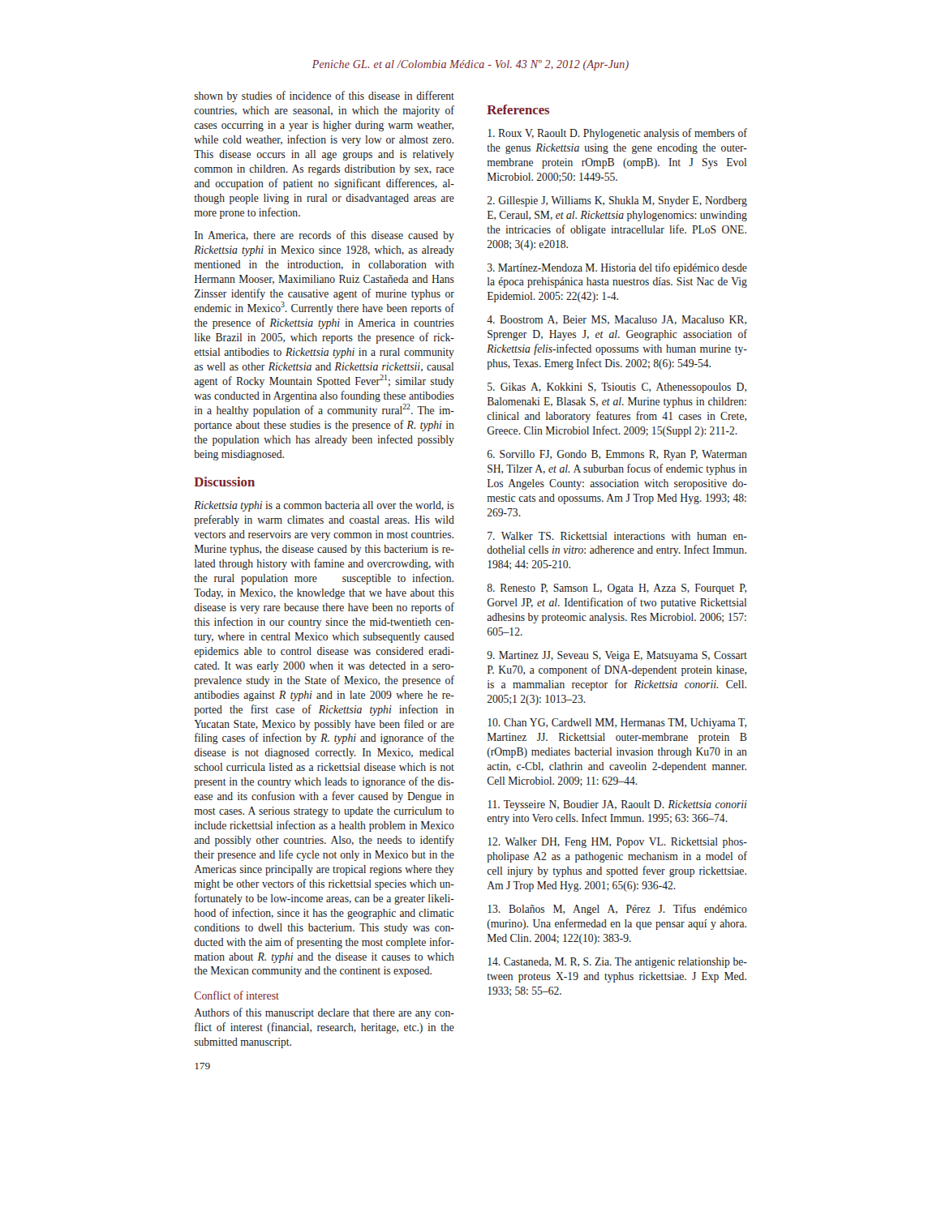Peniche GL. et al /Colombia Médica - Vol. 43 Nº 2, 2012 (Apr-Jun)
shown by studies of incidence of this disease in different countries, which are seasonal, in which the majority of cases occurring in a year is higher during warm weather, while cold weather, infection is very low or almost zero. This disease occurs in all age groups and is relatively common in children. As regards distribution by sex, race and occupation of patient no significant differences, although people living in rural or disadvantaged areas are more prone to infection.
In America, there are records of this disease caused by Rickettsia typhi in Mexico since 1928, which, as already mentioned in the introduction, in collaboration with Hermann Mooser, Maximiliano Ruiz Castañeda and Hans Zinsser identify the causative agent of murine typhus or endemic in Mexico3. Currently there have been reports of the presence of Rickettsia typhi in America in countries like Brazil in 2005, which reports the presence of rickettsial antibodies to Rickettsia typhi in a rural community as well as other Rickettsia and Rickettsia rickettsii, causal agent of Rocky Mountain Spotted Fever21; similar study was conducted in Argentina also founding these antibodies in a healthy population of a community rural22. The importance about these studies is the presence of R. typhi in the population which has already been infected possibly being misdiagnosed.
Discussion
Rickettsia typhi is a common bacteria all over the world, is preferably in warm climates and coastal areas. His wild vectors and reservoirs are very common in most countries. Murine typhus, the disease caused by this bacterium is related through history with famine and overcrowding, with the rural population more susceptible to infection. Today, in Mexico, the knowledge that we have about this disease is very rare because there have been no reports of this infection in our country since the mid-twentieth century, where in central Mexico which subsequently caused epidemics able to control disease was considered eradicated. It was early 2000 when it was detected in a seroprevalence study in the State of Mexico, the presence of antibodies against R typhi and in late 2009 where he reported the first case of Rickettsia typhi infection in Yucatan State, Mexico by possibly have been filed or are filing cases of infection by R. typhi and ignorance of the disease is not diagnosed correctly. In Mexico, medical school curricula listed as a rickettsial disease which is not present in the country which leads to ignorance of the disease and its confusion with a fever caused by Dengue in most cases. A serious strategy to update the curriculum to include rickettsial infection as a health problem in Mexico and possibly other countries. Also, the needs to identify their presence and life cycle not only in Mexico but in the Americas since principally are tropical regions where they might be other vectors of this rickettsial species which unfortunately to be low-income areas, can be a greater likelihood of infection, since it has the geographic and climatic conditions to dwell this bacterium. This study was conducted with the aim of presenting the most complete information about R. typhi and the disease it causes to which the Mexican community and the continent is exposed.
Conflict of interest
Authors of this manuscript declare that there are any conflict of interest (financial, research, heritage, etc.) in the submitted manuscript.
References
1. Roux V, Raoult D. Phylogenetic analysis of members of the genus Rickettsia using the gene encoding the outer-membrane protein rOmpB (ompB). Int J Sys Evol Microbiol. 2000;50: 1449-55.
2. Gillespie J, Williams K, Shukla M, Snyder E, Nordberg E, Ceraul, SM, et al. Rickettsia phylogenomics: unwinding the intricacies of obligate intracellular life. PLoS ONE. 2008; 3(4): e2018.
3. Martínez-Mendoza M. Historia del tifo epidémico desde la época prehispánica hasta nuestros días. Sist Nac de Vig Epidemiol. 2005: 22(42): 1-4.
4. Boostrom A, Beier MS, Macaluso JA, Macaluso KR, Sprenger D, Hayes J, et al. Geographic association of Rickettsia felis-infected opossums with human murine typhus, Texas. Emerg Infect Dis. 2002; 8(6): 549-54.
5. Gikas A, Kokkini S, Tsioutis C, Athenessopoulos D, Balomenaki E, Blasak S, et al. Murine typhus in children: clinical and laboratory features from 41 cases in Crete, Greece. Clin Microbiol Infect. 2009; 15(Suppl 2): 211-2.
6. Sorvillo FJ, Gondo B, Emmons R, Ryan P, Waterman SH, Tilzer A, et al. A suburban focus of endemic typhus in Los Angeles County: association witch seropositive domestic cats and opossums. Am J Trop Med Hyg. 1993; 48: 269-73.
7. Walker TS. Rickettsial interactions with human endothelial cells in vitro: adherence and entry. Infect Immun. 1984; 44: 205-210.
8. Renesto P, Samson L, Ogata H, Azza S, Fourquet P, Gorvel JP, et al. Identification of two putative Rickettsial adhesins by proteomic analysis. Res Microbiol. 2006; 157: 605–12.
9. Martinez JJ, Seveau S, Veiga E, Matsuyama S, Cossart P. Ku70, a component of DNA-dependent protein kinase, is a mammalian receptor for Rickettsia conorii. Cell. 2005;1 2(3): 1013–23.
10. Chan YG, Cardwell MM, Hermanas TM, Uchiyama T, Martinez JJ. Rickettsial outer-membrane protein B (rOmpB) mediates bacterial invasion through Ku70 in an actin, c-Cbl, clathrin and caveolin 2-dependent manner. Cell Microbiol. 2009; 11: 629–44.
11. Teysseire N, Boudier JA, Raoult D. Rickettsia conorii entry into Vero cells. Infect Immun. 1995; 63: 366–74.
12. Walker DH, Feng HM, Popov VL. Rickettsial phospholipase A2 as a pathogenic mechanism in a model of cell injury by typhus and spotted fever group rickettsiae. Am J Trop Med Hyg. 2001; 65(6): 936-42.
13. Bolaños M, Angel A, Pérez J. Tifus endémico (murino). Una enfermedad en la que pensar aquí y ahora. Med Clin. 2004; 122(10): 383-9.
14. Castaneda, M. R, S. Zia. The antigenic relationship between proteus X-19 and typhus rickettsiae. J Exp Med. 1933; 58: 55–62.
179